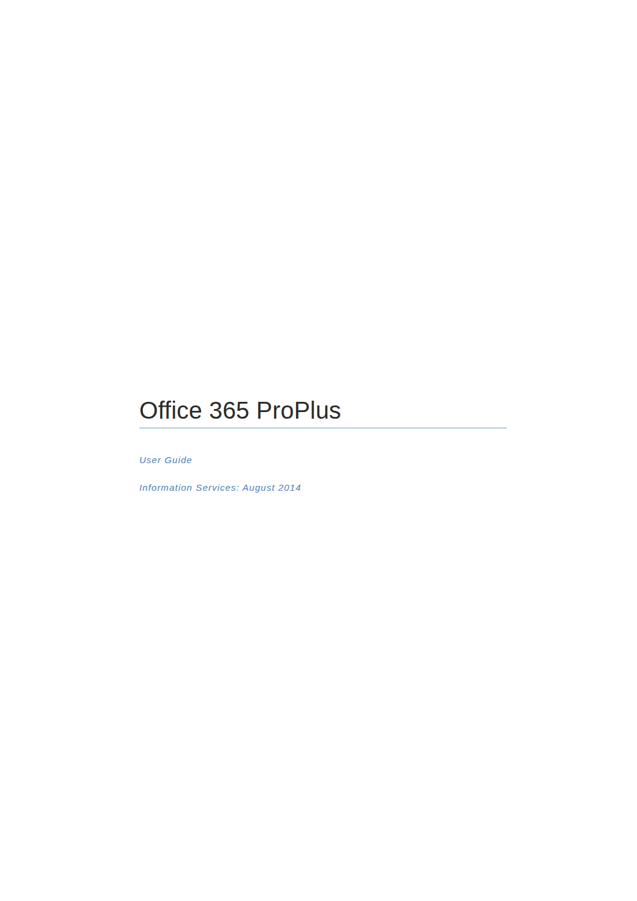Office 365 ProPlus
User Guide
Information Services: August 2014